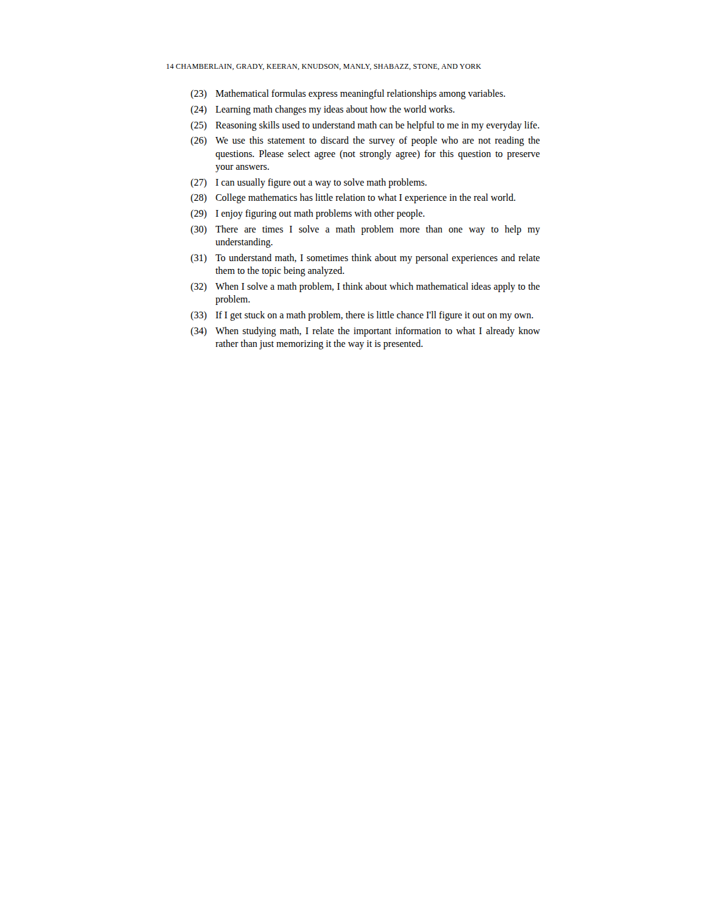14 CHAMBERLAIN, GRADY, KEERAN, KNUDSON, MANLY, SHABAZZ, STONE, AND YORK
(23) Mathematical formulas express meaningful relationships among variables.
(24) Learning math changes my ideas about how the world works.
(25) Reasoning skills used to understand math can be helpful to me in my everyday life.
(26) We use this statement to discard the survey of people who are not reading the questions. Please select agree (not strongly agree) for this question to preserve your answers.
(27) I can usually figure out a way to solve math problems.
(28) College mathematics has little relation to what I experience in the real world.
(29) I enjoy figuring out math problems with other people.
(30) There are times I solve a math problem more than one way to help my understanding.
(31) To understand math, I sometimes think about my personal experiences and relate them to the topic being analyzed.
(32) When I solve a math problem, I think about which mathematical ideas apply to the problem.
(33) If I get stuck on a math problem, there is little chance I'll figure it out on my own.
(34) When studying math, I relate the important information to what I already know rather than just memorizing it the way it is presented.